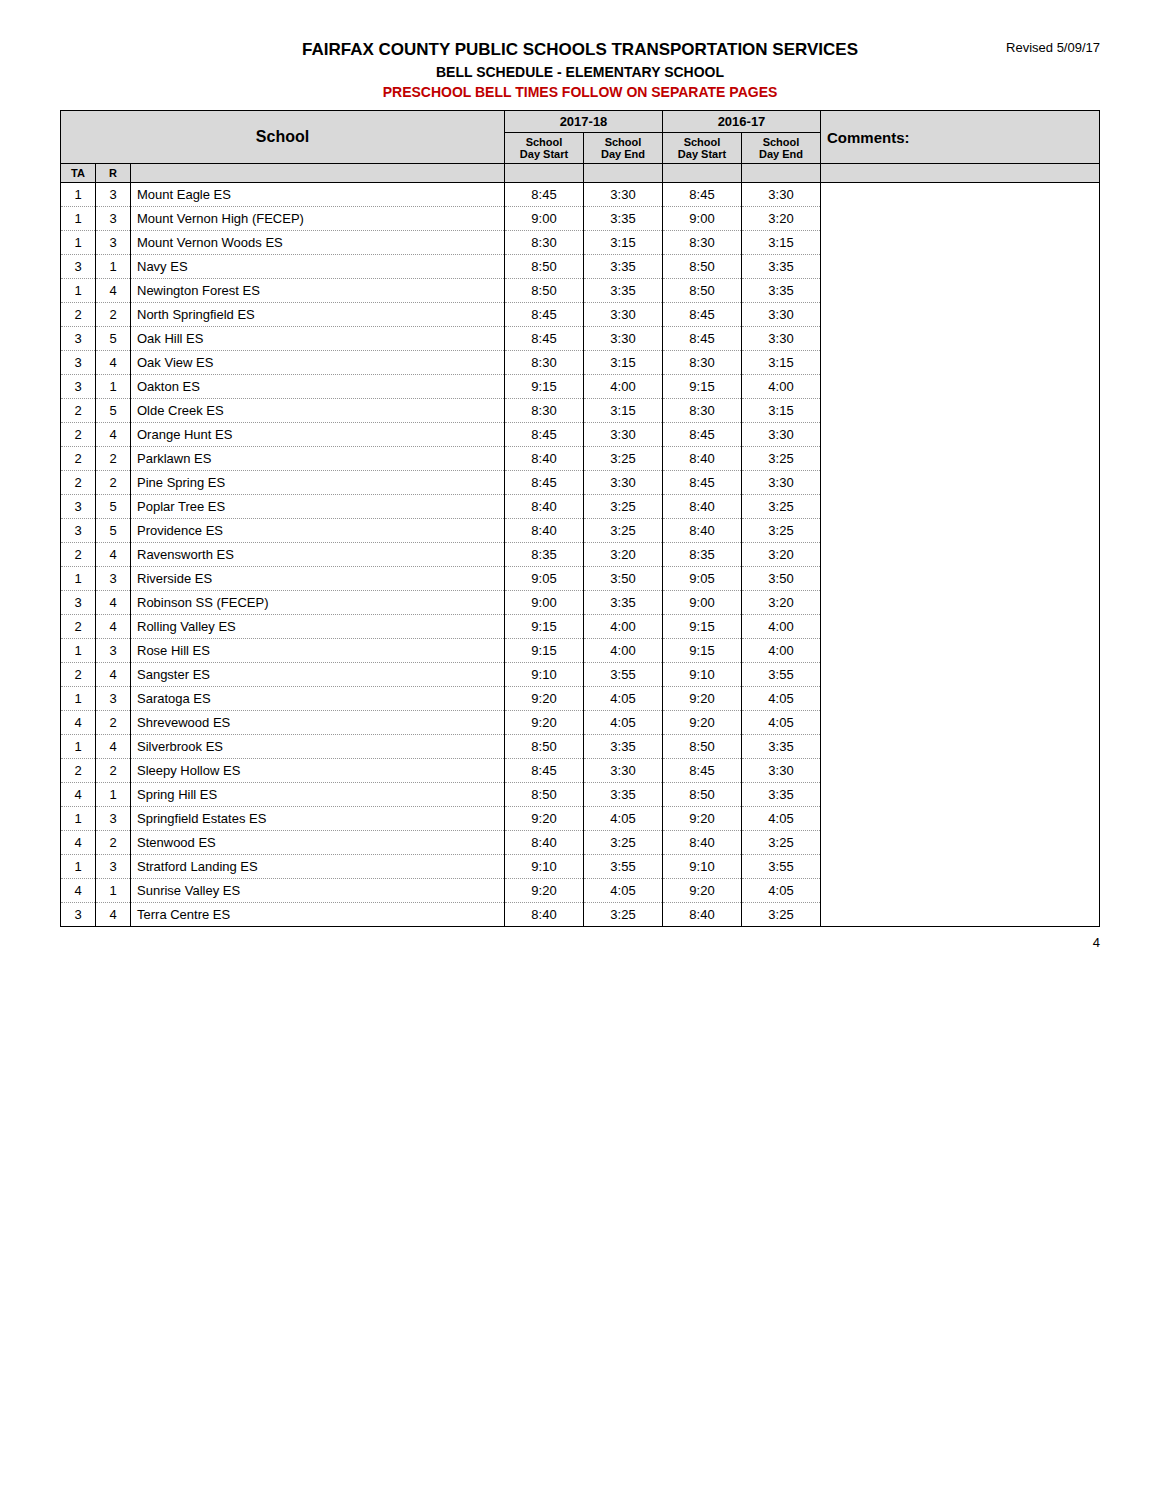Revised 5/09/17
FAIRFAX COUNTY PUBLIC SCHOOLS TRANSPORTATION SERVICES
BELL SCHEDULE - ELEMENTARY SCHOOL
PRESCHOOL BELL TIMES FOLLOW ON SEPARATE PAGES
| School | 2017-18 | 2016-17 | Comments: |
| --- | --- | --- | --- |
| School Day Start | School Day End | School Day Start | School Day End |
| TA | R | | | | | | |
| 1 | 3 | Mount Eagle ES | 8:45 | 3:30 | 8:45 | 3:30 | |
| 1 | 3 | Mount Vernon High (FECEP) | 9:00 | 3:35 | 9:00 | 3:20 | |
| 1 | 3 | Mount Vernon Woods ES | 8:30 | 3:15 | 8:30 | 3:15 | |
| 3 | 1 | Navy ES | 8:50 | 3:35 | 8:50 | 3:35 | |
| 1 | 4 | Newington Forest ES | 8:50 | 3:35 | 8:50 | 3:35 | |
| 2 | 2 | North Springfield ES | 8:45 | 3:30 | 8:45 | 3:30 | |
| 3 | 5 | Oak Hill ES | 8:45 | 3:30 | 8:45 | 3:30 | |
| 3 | 4 | Oak View ES | 8:30 | 3:15 | 8:30 | 3:15 | |
| 3 | 1 | Oakton ES | 9:15 | 4:00 | 9:15 | 4:00 | |
| 2 | 5 | Olde Creek ES | 8:30 | 3:15 | 8:30 | 3:15 | |
| 2 | 4 | Orange Hunt ES | 8:45 | 3:30 | 8:45 | 3:30 | |
| 2 | 2 | Parklawn ES | 8:40 | 3:25 | 8:40 | 3:25 | |
| 2 | 2 | Pine Spring ES | 8:45 | 3:30 | 8:45 | 3:30 | |
| 3 | 5 | Poplar Tree ES | 8:40 | 3:25 | 8:40 | 3:25 | |
| 3 | 5 | Providence ES | 8:40 | 3:25 | 8:40 | 3:25 | |
| 2 | 4 | Ravensworth ES | 8:35 | 3:20 | 8:35 | 3:20 | |
| 1 | 3 | Riverside ES | 9:05 | 3:50 | 9:05 | 3:50 | |
| 3 | 4 | Robinson SS (FECEP) | 9:00 | 3:35 | 9:00 | 3:20 | |
| 2 | 4 | Rolling Valley ES | 9:15 | 4:00 | 9:15 | 4:00 | |
| 1 | 3 | Rose Hill ES | 9:15 | 4:00 | 9:15 | 4:00 | |
| 2 | 4 | Sangster ES | 9:10 | 3:55 | 9:10 | 3:55 | |
| 1 | 3 | Saratoga ES | 9:20 | 4:05 | 9:20 | 4:05 | |
| 4 | 2 | Shrevewood ES | 9:20 | 4:05 | 9:20 | 4:05 | |
| 1 | 4 | Silverbrook ES | 8:50 | 3:35 | 8:50 | 3:35 | |
| 2 | 2 | Sleepy Hollow ES | 8:45 | 3:30 | 8:45 | 3:30 | |
| 4 | 1 | Spring Hill ES | 8:50 | 3:35 | 8:50 | 3:35 | |
| 1 | 3 | Springfield Estates ES | 9:20 | 4:05 | 9:20 | 4:05 | |
| 4 | 2 | Stenwood ES | 8:40 | 3:25 | 8:40 | 3:25 | |
| 1 | 3 | Stratford Landing ES | 9:10 | 3:55 | 9:10 | 3:55 | |
| 4 | 1 | Sunrise Valley ES | 9:20 | 4:05 | 9:20 | 4:05 | |
| 3 | 4 | Terra Centre ES | 8:40 | 3:25 | 8:40 | 3:25 | |
4